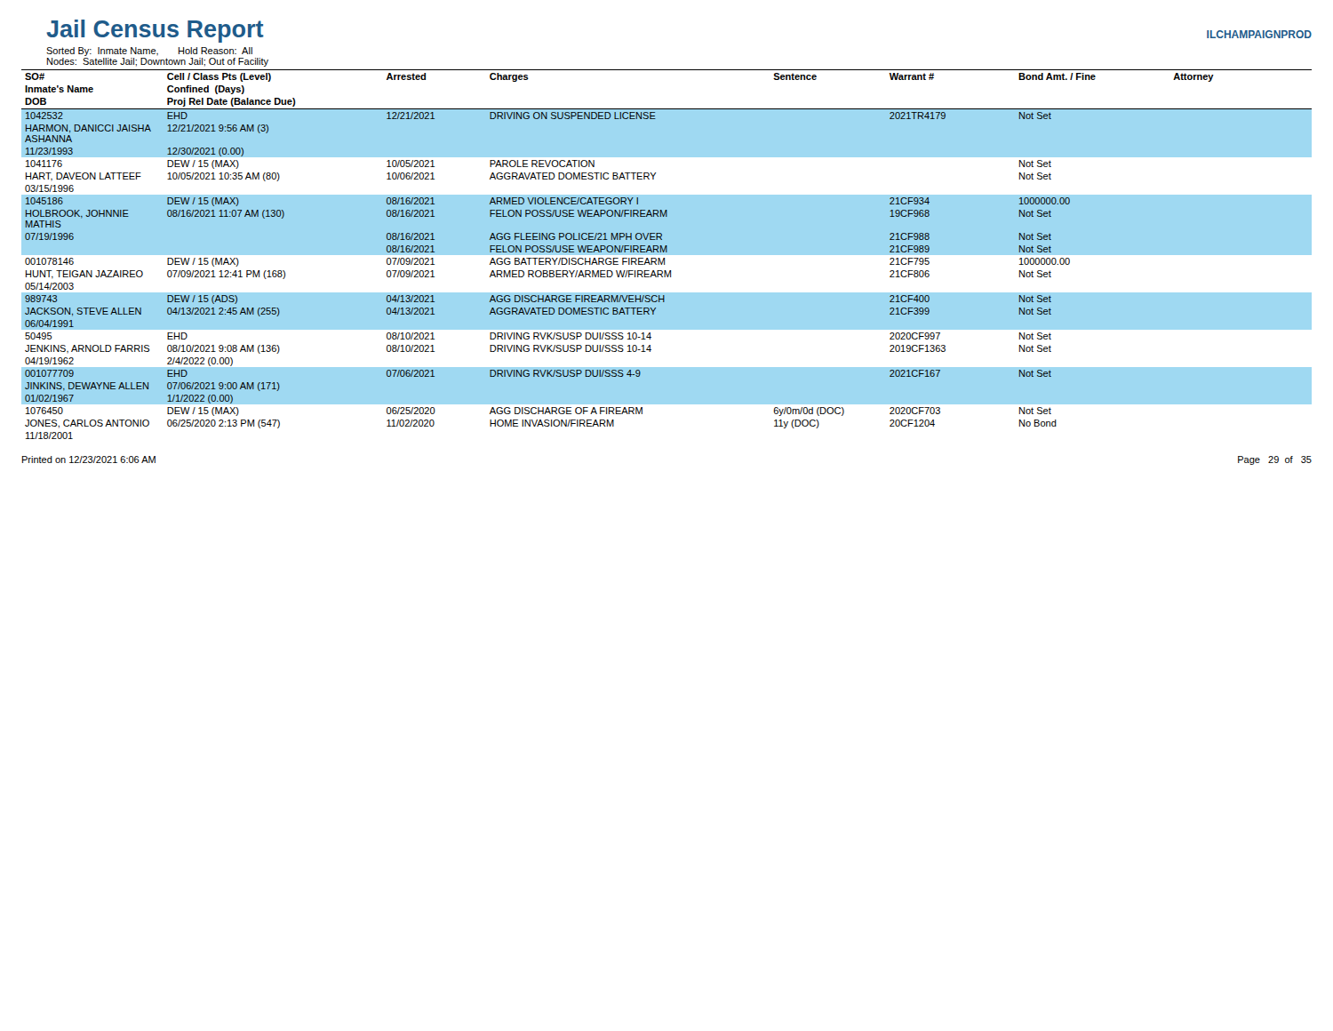ILCHAMPAIGNPROD
Jail Census Report
Sorted By: Inmate Name, Hold Reason: All
Nodes: Satellite Jail; Downtown Jail; Out of Facility
| SO# | Cell / Class Pts (Level) | Arrested | Charges | Sentence | Warrant # | Bond Amt. / Fine | Attorney |
| --- | --- | --- | --- | --- | --- | --- | --- |
| Inmate's Name | Confined (Days) | | | | | | |
| DOB | Proj Rel Date (Balance Due) | | | | | | |
| 1042532 | EHD | 12/21/2021 | DRIVING ON SUSPENDED LICENSE | | 2021TR4179 | Not Set | |
| HARMON, DANICCI JAISHA ASHANNA | 12/21/2021 9:56 AM (3) | | | | | | |
| 11/23/1993 | 12/30/2021 (0.00) | | | | | | |
| 1041176 | DEW / 15 (MAX) | 10/05/2021 | PAROLE REVOCATION | | | Not Set | |
| HART, DAVEON LATTEEF | 10/05/2021 10:35 AM (80) | 10/06/2021 | AGGRAVATED DOMESTIC BATTERY | | | Not Set | |
| 03/15/1996 | | | | | | | |
| 1045186 | DEW / 15 (MAX) | 08/16/2021 | ARMED VIOLENCE/CATEGORY I | | 21CF934 | 1000000.00 | |
| HOLBROOK, JOHNNIE MATHIS | 08/16/2021 11:07 AM (130) | 08/16/2021 | FELON POSS/USE WEAPON/FIREARM | | 19CF968 | Not Set | |
| 07/19/1996 | | 08/16/2021 | AGG FLEEING POLICE/21 MPH OVER | | 21CF988 | Not Set | |
| | | 08/16/2021 | FELON POSS/USE WEAPON/FIREARM | | 21CF989 | Not Set | |
| 001078146 | DEW / 15 (MAX) | 07/09/2021 | AGG BATTERY/DISCHARGE FIREARM | | 21CF795 | 1000000.00 | |
| HUNT, TEIGAN JAZAIREO | 07/09/2021 12:41 PM (168) | 07/09/2021 | ARMED ROBBERY/ARMED W/FIREARM | | 21CF806 | Not Set | |
| 05/14/2003 | | | | | | | |
| 989743 | DEW / 15 (ADS) | 04/13/2021 | AGG DISCHARGE FIREARM/VEH/SCH | | 21CF400 | Not Set | |
| JACKSON, STEVE ALLEN | 04/13/2021 2:45 AM (255) | 04/13/2021 | AGGRAVATED DOMESTIC BATTERY | | 21CF399 | Not Set | |
| 06/04/1991 | | | | | | | |
| 50495 | EHD | 08/10/2021 | DRIVING RVK/SUSP DUI/SSS 10-14 | | 2020CF997 | Not Set | |
| JENKINS, ARNOLD FARRIS | 08/10/2021 9:08 AM (136) | 08/10/2021 | DRIVING RVK/SUSP DUI/SSS 10-14 | | 2019CF1363 | Not Set | |
| 04/19/1962 | 2/4/2022 (0.00) | | | | | | |
| 001077709 | EHD | 07/06/2021 | DRIVING RVK/SUSP DUI/SSS 4-9 | | 2021CF167 | Not Set | |
| JINKINS, DEWAYNE ALLEN | 07/06/2021 9:00 AM (171) | | | | | | |
| 01/02/1967 | 1/1/2022 (0.00) | | | | | | |
| 1076450 | DEW / 15 (MAX) | 06/25/2020 | AGG DISCHARGE OF A FIREARM | 6y/0m/0d (DOC) | 2020CF703 | Not Set | |
| JONES, CARLOS ANTONIO | 06/25/2020 2:13 PM (547) | 11/02/2020 | HOME INVASION/FIREARM | 11y (DOC) | 20CF1204 | No Bond | |
| 11/18/2001 | | | | | | | |
Printed on 12/23/2021 6:06 AM Page 29 of 35